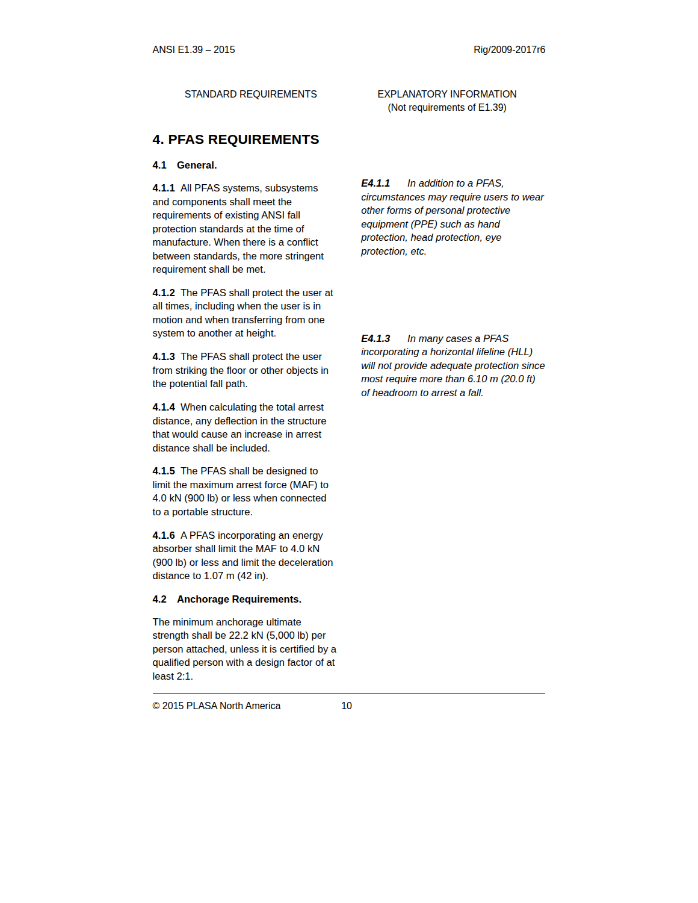ANSI E1.39 – 2015 Rig/2009-2017r6
STANDARD REQUIREMENTS
EXPLANATORY INFORMATION (Not requirements of E1.39)
4. PFAS REQUIREMENTS
4.1 General.
4.1.1 All PFAS systems, subsystems and components shall meet the requirements of existing ANSI fall protection standards at the time of manufacture. When there is a conflict between standards, the more stringent requirement shall be met.
4.1.2 The PFAS shall protect the user at all times, including when the user is in motion and when transferring from one system to another at height.
4.1.3 The PFAS shall protect the user from striking the floor or other objects in the potential fall path.
4.1.4 When calculating the total arrest distance, any deflection in the structure that would cause an increase in arrest distance shall be included.
4.1.5 The PFAS shall be designed to limit the maximum arrest force (MAF) to 4.0 kN (900 lb) or less when connected to a portable structure.
4.1.6 A PFAS incorporating an energy absorber shall limit the MAF to 4.0 kN (900 lb) or less and limit the deceleration distance to 1.07 m (42 in).
4.2 Anchorage Requirements.
The minimum anchorage ultimate strength shall be 22.2 kN (5,000 lb) per person attached, unless it is certified by a qualified person with a design factor of at least 2:1.
4. PFAS REQUIREMENTS
4.1 General.
E4.1.1 In addition to a PFAS, circumstances may require users to wear other forms of personal protective equipment (PPE) such as hand protection, head protection, eye protection, etc.
4.1.2 The PFAS shall protect the user at all times, including when the user is in motion and when transferring from one system to another at height.
E4.1.3 In many cases a PFAS incorporating a horizontal lifeline (HLL) will not provide adequate protection since most require more than 6.10 m (20.0 ft) of headroom to arrest a fall.
© 2015 PLASA North America 10